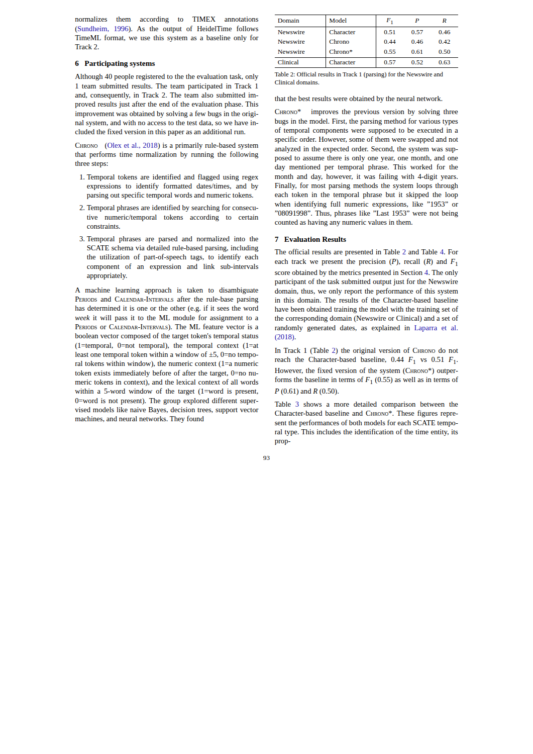normalizes them according to TIMEX annotations (Sundheim, 1996). As the output of HeidelTime follows TimeML format, we use this system as a baseline only for Track 2.
6 Participating systems
Although 40 people registered to the the evaluation task, only 1 team submitted results. The team participated in Track 1 and, consequently, in Track 2. The team also submitted improved results just after the end of the evaluation phase. This improvement was obtained by solving a few bugs in the original system, and with no access to the test data, so we have included the fixed version in this paper as an additional run.
Chrono (Olex et al., 2018) is a primarily rule-based system that performs time normalization by running the following three steps:
Temporal tokens are identified and flagged using regex expressions to identify formatted dates/times, and by parsing out specific temporal words and numeric tokens.
Temporal phrases are identified by searching for consecutive numeric/temporal tokens according to certain constraints.
Temporal phrases are parsed and normalized into the SCATE schema via detailed rule-based parsing, including the utilization of part-of-speech tags, to identify each component of an expression and link sub-intervals appropriately.
A machine learning approach is taken to disambiguate Periods and Calendar-Intervals after the rule-base parsing has determined it is one or the other (e.g. if it sees the word week it will pass it to the ML module for assignment to a Periods or Calendar-Intervals). The ML feature vector is a boolean vector composed of the target token's temporal status (1=temporal, 0=not temporal), the temporal context (1=at least one temporal token within a window of ±5, 0=no temporal tokens within window), the numeric context (1=a numeric token exists immediately before of after the target, 0=no numeric tokens in context), and the lexical context of all words within a 5-word window of the target (1=word is present, 0=word is not present). The group explored different supervised models like naive Bayes, decision trees, support vector machines, and neural networks. They found
| Domain | Model | F 1 | P | R |
| --- | --- | --- | --- | --- |
| Newswire | Character | 0.51 | 0.57 | 0.46 |
| Newswire | Chrono | 0.44 | 0.46 | 0.42 |
| Newswire | Chrono* | 0.55 | 0.61 | 0.50 |
| Clinical | Character | 0.57 | 0.52 | 0.63 |
Table 2: Official results in Track 1 (parsing) for the Newswire and Clinical domains.
that the best results were obtained by the neural network.
Chrono* improves the previous version by solving three bugs in the model. First, the parsing method for various types of temporal components were supposed to be executed in a specific order. However, some of them were swapped and not analyzed in the expected order. Second, the system was supposed to assume there is only one year, one month, and one day mentioned per temporal phrase. This worked for the month and day, however, it was failing with 4-digit years. Finally, for most parsing methods the system loops through each token in the temporal phrase but it skipped the loop when identifying full numeric expressions, like ”1953” or ”08091998”. Thus, phrases like ”Last 1953” were not being counted as having any numeric values in them.
7 Evaluation Results
The official results are presented in Table 2 and Table 4. For each track we present the precision (P), recall (R) and F1 score obtained by the metrics presented in Section 4. The only participant of the task submitted output just for the Newswire domain, thus, we only report the performance of this system in this domain. The results of the Character-based baseline have been obtained training the model with the training set of the corresponding domain (Newswire or Clinical) and a set of randomly generated dates, as explained in Laparra et al. (2018).
In Track 1 (Table 2) the original version of Chrono do not reach the Character-based baseline, 0.44 F1 vs 0.51 F1. However, the fixed version of the system (Chrono*) outperforms the baseline in terms of F1 (0.55) as well as in terms of P (0.61) and R (0.50).
Table 3 shows a more detailed comparison between the Character-based baseline and Chrono*. These figures represent the performances of both models for each SCATE temporal type. This includes the identification of the time entity, its prop-
93